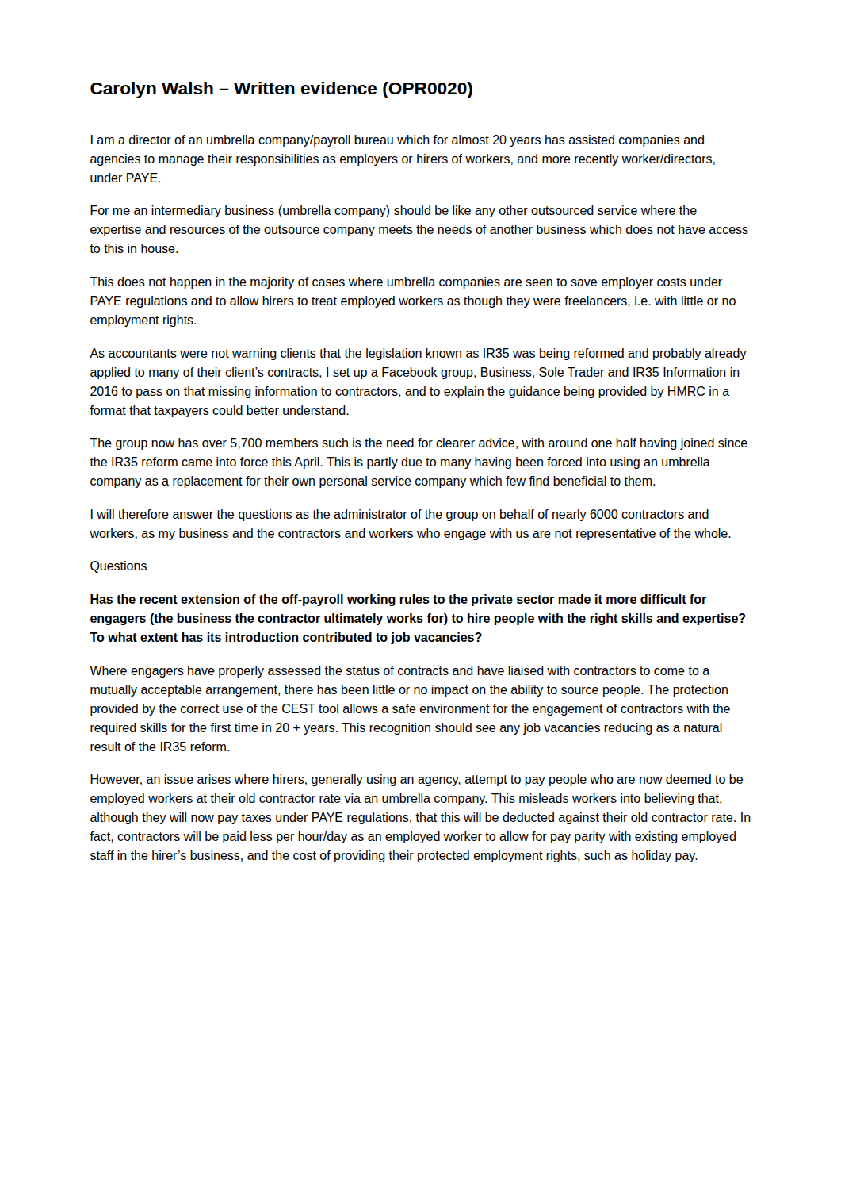Carolyn Walsh – Written evidence (OPR0020)
I am a director of an umbrella company/payroll bureau which for almost 20 years has assisted companies and agencies to manage their responsibilities as employers or hirers of workers, and more recently worker/directors, under PAYE.
For me an intermediary business (umbrella company) should be like any other outsourced service where the expertise and resources of the outsource company meets the needs of another business which does not have access to this in house.
This does not happen in the majority of cases where umbrella companies are seen to save employer costs under PAYE regulations and to allow hirers to treat employed workers as though they were freelancers, i.e. with little or no employment rights.
As accountants were not warning clients that the legislation known as IR35 was being reformed and probably already applied to many of their client’s contracts, I set up a Facebook group, Business, Sole Trader and IR35 Information in 2016 to pass on that missing information to contractors, and to explain the guidance being provided by HMRC in a format that taxpayers could better understand.
The group now has over 5,700 members such is the need for clearer advice, with around one half having joined since the IR35 reform came into force this April. This is partly due to many having been forced into using an umbrella company as a replacement for their own personal service company which few find beneficial to them.
I will therefore answer the questions as the administrator of the group on behalf of nearly 6000 contractors and workers, as my business and the contractors and workers who engage with us are not representative of the whole.
Questions
Has the recent extension of the off-payroll working rules to the private sector made it more difficult for engagers (the business the contractor ultimately works for) to hire people with the right skills and expertise? To what extent has its introduction contributed to job vacancies?
Where engagers have properly assessed the status of contracts and have liaised with contractors to come to a mutually acceptable arrangement, there has been little or no impact on the ability to source people. The protection provided by the correct use of the CEST tool allows a safe environment for the engagement of contractors with the required skills for the first time in 20 + years. This recognition should see any job vacancies reducing as a natural result of the IR35 reform.
However, an issue arises where hirers, generally using an agency, attempt to pay people who are now deemed to be employed workers at their old contractor rate via an umbrella company. This misleads workers into believing that, although they will now pay taxes under PAYE regulations, that this will be deducted against their old contractor rate. In fact, contractors will be paid less per hour/day as an employed worker to allow for pay parity with existing employed staff in the hirer’s business, and the cost of providing their protected employment rights, such as holiday pay.